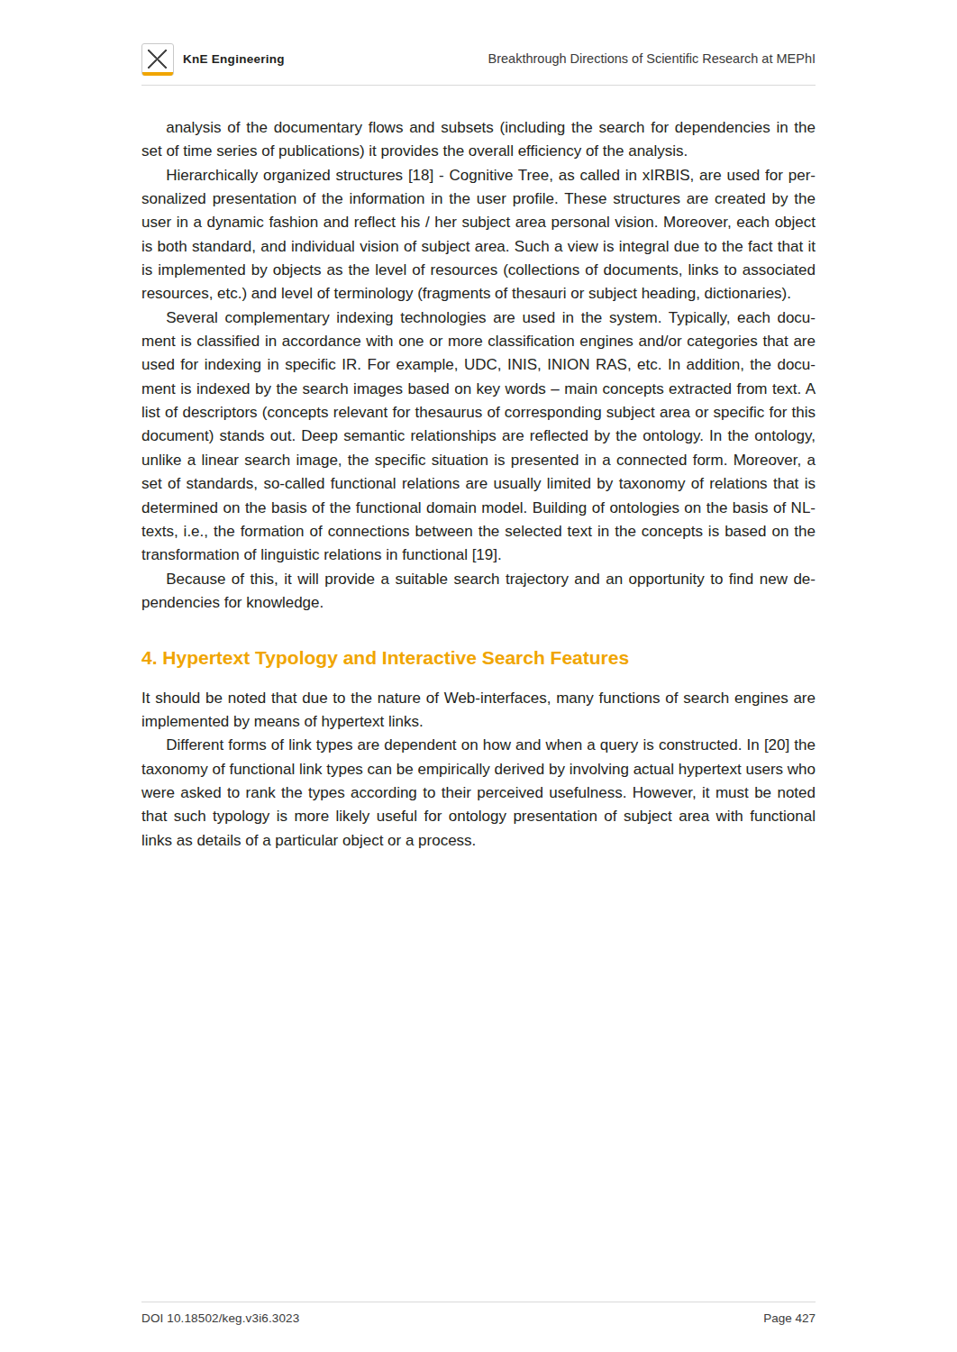KnE Engineering
Breakthrough Directions of Scientific Research at MEPhI
analysis of the documentary flows and subsets (including the search for dependencies in the set of time series of publications) it provides the overall efficiency of the analysis.
Hierarchically organized structures [18] - Cognitive Tree, as called in xIRBIS, are used for personalized presentation of the information in the user profile. These structures are created by the user in a dynamic fashion and reflect his / her subject area personal vision. Moreover, each object is both standard, and individual vision of subject area. Such a view is integral due to the fact that it is implemented by objects as the level of resources (collections of documents, links to associated resources, etc.) and level of terminology (fragments of thesauri or subject heading, dictionaries).
Several complementary indexing technologies are used in the system. Typically, each document is classified in accordance with one or more classification engines and/or categories that are used for indexing in specific IR. For example, UDC, INIS, INION RAS, etc. In addition, the document is indexed by the search images based on key words – main concepts extracted from text. A list of descriptors (concepts relevant for thesaurus of corresponding subject area or specific for this document) stands out. Deep semantic relationships are reflected by the ontology. In the ontology, unlike a linear search image, the specific situation is presented in a connected form. Moreover, a set of standards, so-called functional relations are usually limited by taxonomy of relations that is determined on the basis of the functional domain model. Building of ontologies on the basis of NL-texts, i.e., the formation of connections between the selected text in the concepts is based on the transformation of linguistic relations in functional [19].
Because of this, it will provide a suitable search trajectory and an opportunity to find new dependencies for knowledge.
4. Hypertext Typology and Interactive Search Features
It should be noted that due to the nature of Web-interfaces, many functions of search engines are implemented by means of hypertext links.
Different forms of link types are dependent on how and when a query is constructed. In [20] the taxonomy of functional link types can be empirically derived by involving actual hypertext users who were asked to rank the types according to their perceived usefulness. However, it must be noted that such typology is more likely useful for ontology presentation of subject area with functional links as details of a particular object or a process.
DOI 10.18502/keg.v3i6.3023
Page 427